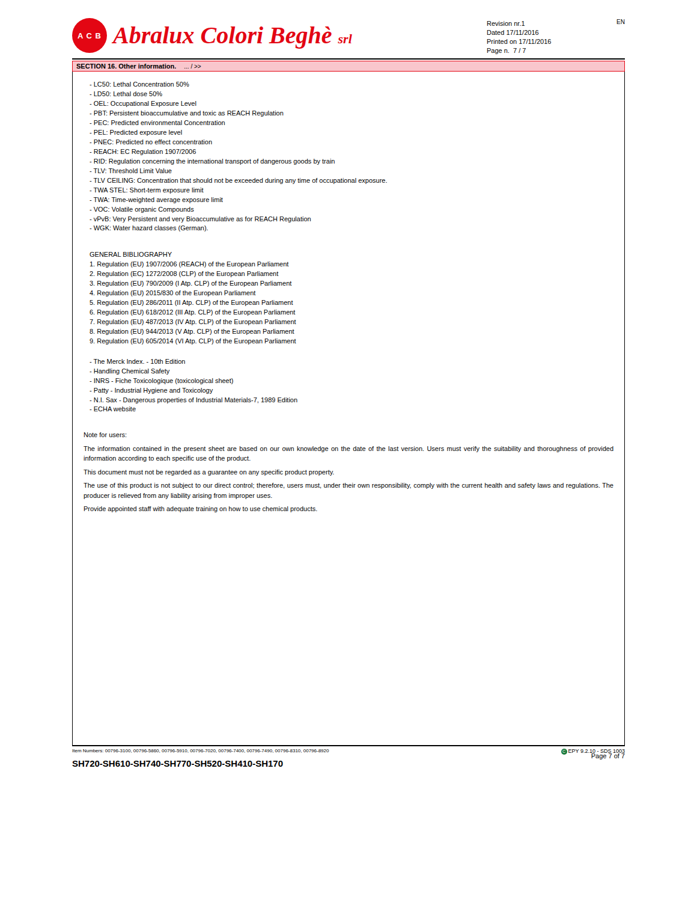A C B
Abralux Colori Beghè srl
EN Revision nr.1
Dated 17/11/2016
Printed on 17/11/2016
Page n. 7 / 7
SECTION 16. Other information. ... / >>
- LC50: Lethal Concentration 50%
- LD50: Lethal dose 50%
- OEL: Occupational Exposure Level
- PBT: Persistent bioaccumulative and toxic as REACH Regulation
- PEC: Predicted environmental Concentration
- PEL: Predicted exposure level
- PNEC: Predicted no effect concentration
- REACH: EC Regulation 1907/2006
- RID: Regulation concerning the international transport of dangerous goods by train
- TLV: Threshold Limit Value
- TLV CEILING: Concentration that should not be exceeded during any time of occupational exposure.
- TWA STEL: Short-term exposure limit
- TWA: Time-weighted average exposure limit
- VOC: Volatile organic Compounds
- vPvB: Very Persistent and very Bioaccumulative as for REACH Regulation
- WGK: Water hazard classes (German).
GENERAL BIBLIOGRAPHY
1. Regulation (EU) 1907/2006 (REACH) of the European Parliament
2. Regulation (EC) 1272/2008 (CLP) of the European Parliament
3. Regulation (EU) 790/2009 (I Atp. CLP) of the European Parliament
4. Regulation (EU) 2015/830 of the European Parliament
5. Regulation (EU) 286/2011 (II Atp. CLP) of the European Parliament
6. Regulation (EU) 618/2012 (III Atp. CLP) of the European Parliament
7. Regulation (EU) 487/2013 (IV Atp. CLP) of the European Parliament
8. Regulation (EU) 944/2013 (V Atp. CLP) of the European Parliament
9. Regulation (EU) 605/2014 (VI Atp. CLP) of the European Parliament
- The Merck Index. - 10th Edition
- Handling Chemical Safety
- INRS - Fiche Toxicologique (toxicological sheet)
- Patty - Industrial Hygiene and Toxicology
- N.I. Sax - Dangerous properties of Industrial Materials-7, 1989 Edition
- ECHA website
Note for users:
The information contained in the present sheet are based on our own knowledge on the date of the last version. Users must verify the suitability and thoroughness of provided information according to each specific use of the product.
This document must not be regarded as a guarantee on any specific product property.
The use of this product is not subject to our direct control; therefore, users must, under their own responsibility, comply with the current health and safety laws and regulations. The producer is relieved from any liability arising from improper uses.
Provide appointed staff with adequate training on how to use chemical products.
Item Numbers: 00796-3100, 00796-5860, 00796-5910, 00796-7020, 00796-7400, 00796-7490, 00796-8310, 00796-8920
CEPY 9.2.10 - SDS 1003
Page 7 of 7
SH720-SH610-SH740-SH770-SH520-SH410-SH170